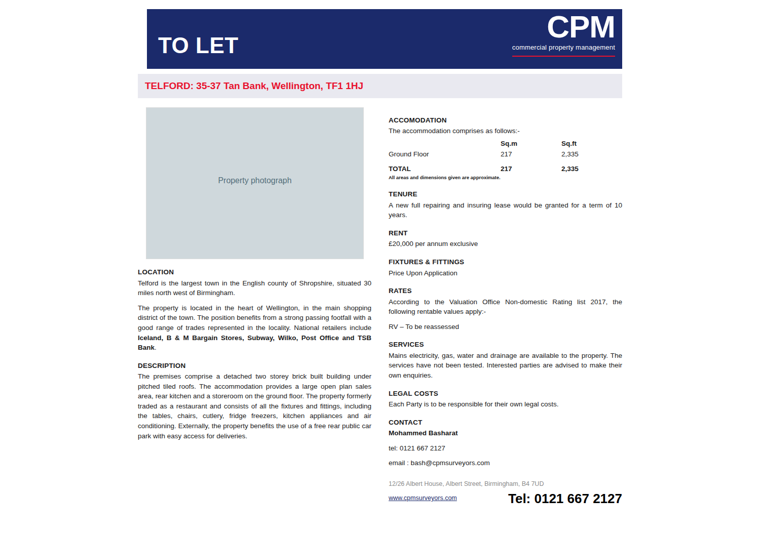TO LET
CPM
commercial property management
TELFORD: 35-37 Tan Bank, Wellington, TF1 1HJ
LOCATION
Telford is the largest town in the English county of Shropshire, situated 30 miles north west of Birmingham.
The property is located in the heart of Wellington, in the main shopping district of the town. The position benefits from a strong passing footfall with a good range of trades represented in the locality. National retailers include Iceland, B & M Bargain Stores, Subway, Wilko, Post Office and TSB Bank.
DESCRIPTION
The premises comprise a detached two storey brick built building under pitched tiled roofs. The accommodation provides a large open plan sales area, rear kitchen and a storeroom on the ground floor. The property formerly traded as a restaurant and consists of all the fixtures and fittings, including the tables, chairs, cutlery, fridge freezers, kitchen appliances and air conditioning. Externally, the property benefits the use of a free rear public car park with easy access for deliveries.
ACCOMODATION
The accommodation comprises as follows:-
| | Sq.m | Sq.ft |
| --- | --- | --- |
| Ground Floor | 217 | 2,335 |
| TOTAL | 217 | 2,335 |
All areas and dimensions given are approximate.
TENURE
A new full repairing and insuring lease would be granted for a term of 10 years.
RENT
£20,000 per annum exclusive
FIXTURES & FITTINGS
Price Upon Application
RATES
According to the Valuation Office Non-domestic Rating list 2017, the following rentable values apply:-
RV – To be reassessed
SERVICES
Mains electricity, gas, water and drainage are available to the property. The services have not been tested. Interested parties are advised to make their own enquiries.
LEGAL COSTS
Each Party is to be responsible for their own legal costs.
CONTACT
Mohammed Basharat
tel: 0121 667 2127
email : bash@cpmsurveyors.com
12/26 Albert House, Albert Street, Birmingham, B4 7UD
www.cpmsurveyors.com
Tel: 0121 667 2127